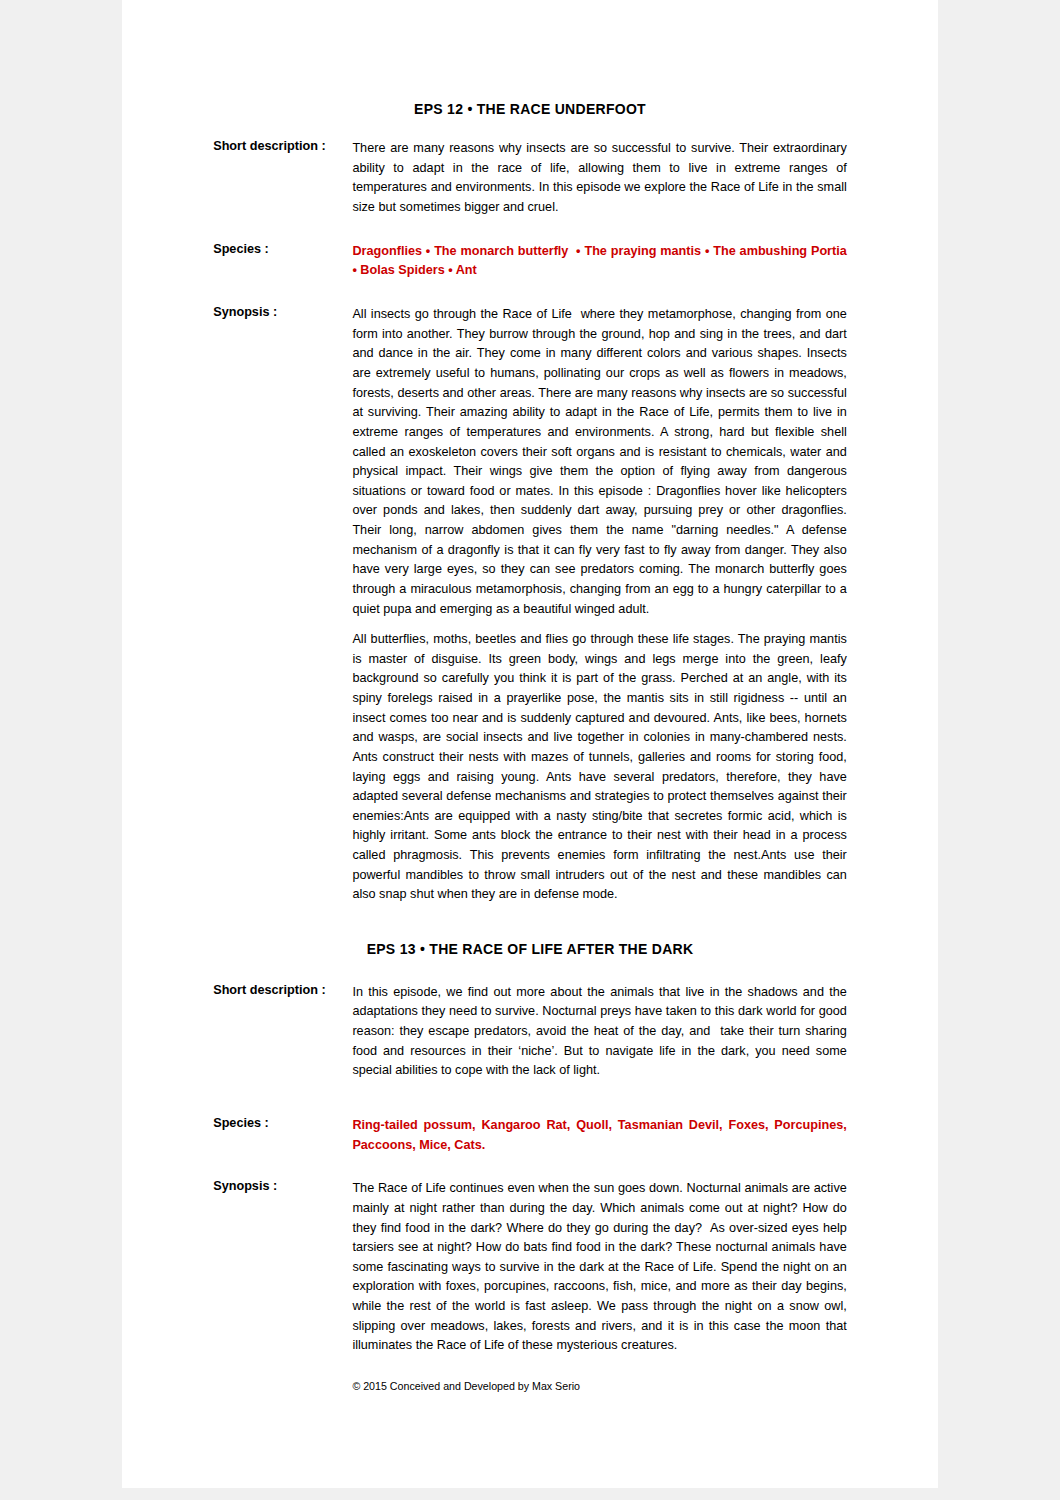EPS 12 • THE RACE UNDERFOOT
Short description :
There are many reasons why insects are so successful to survive. Their extraordinary ability to adapt in the race of life, allowing them to live in extreme ranges of temperatures and environments. In this episode we explore the Race of Life in the small size but sometimes bigger and cruel.
Species :
Dragonflies • The monarch butterfly • The praying mantis • The ambushing Portia • Bolas Spiders • Ant
Synopsis :
All insects go through the Race of Life where they metamorphose, changing from one form into another. They burrow through the ground, hop and sing in the trees, and dart and dance in the air. They come in many different colors and various shapes. Insects are extremely useful to humans, pollinating our crops as well as flowers in meadows, forests, deserts and other areas. There are many reasons why insects are so successful at surviving. Their amazing ability to adapt in the Race of Life, permits them to live in extreme ranges of temperatures and environments. A strong, hard but flexible shell called an exoskeleton covers their soft organs and is resistant to chemicals, water and physical impact. Their wings give them the option of flying away from dangerous situations or toward food or mates. In this episode : Dragonflies hover like helicopters over ponds and lakes, then suddenly dart away, pursuing prey or other dragonflies. Their long, narrow abdomen gives them the name "darning needles." A defense mechanism of a dragonfly is that it can fly very fast to fly away from danger. They also have very large eyes, so they can see predators coming. The monarch butterfly goes through a miraculous metamorphosis, changing from an egg to a hungry caterpillar to a quiet pupa and emerging as a beautiful winged adult.
All butterflies, moths, beetles and flies go through these life stages. The praying mantis is master of disguise. Its green body, wings and legs merge into the green, leafy background so carefully you think it is part of the grass. Perched at an angle, with its spiny forelegs raised in a prayerlike pose, the mantis sits in still rigidness -- until an insect comes too near and is suddenly captured and devoured. Ants, like bees, hornets and wasps, are social insects and live together in colonies in many-chambered nests. Ants construct their nests with mazes of tunnels, galleries and rooms for storing food, laying eggs and raising young. Ants have several predators, therefore, they have adapted several defense mechanisms and strategies to protect themselves against their enemies:Ants are equipped with a nasty sting/bite that secretes formic acid, which is highly irritant. Some ants block the entrance to their nest with their head in a process called phragmosis. This prevents enemies form infiltrating the nest.Ants use their powerful mandibles to throw small intruders out of the nest and these mandibles can also snap shut when they are in defense mode.
EPS 13 • THE RACE OF LIFE AFTER THE DARK
Short description :
In this episode, we find out more about the animals that live in the shadows and the adaptations they need to survive. Nocturnal preys have taken to this dark world for good reason: they escape predators, avoid the heat of the day, and take their turn sharing food and resources in their ‘niche’. But to navigate life in the dark, you need some special abilities to cope with the lack of light.
Species :
Ring-tailed possum, Kangaroo Rat, Quoll, Tasmanian Devil, Foxes, Porcupines, Paccoons, Mice, Cats.
Synopsis :
The Race of Life continues even when the sun goes down. Nocturnal animals are active mainly at night rather than during the day. Which animals come out at night? How do they find food in the dark? Where do they go during the day? As over-sized eyes help tarsiers see at night? How do bats find food in the dark? These nocturnal animals have some fascinating ways to survive in the dark at the Race of Life. Spend the night on an exploration with foxes, porcupines, raccoons, fish, mice, and more as their day begins, while the rest of the world is fast asleep. We pass through the night on a snow owl, slipping over meadows, lakes, forests and rivers, and it is in this case the moon that illuminates the Race of Life of these mysterious creatures.
© 2015 Conceived and Developed by Max Serio